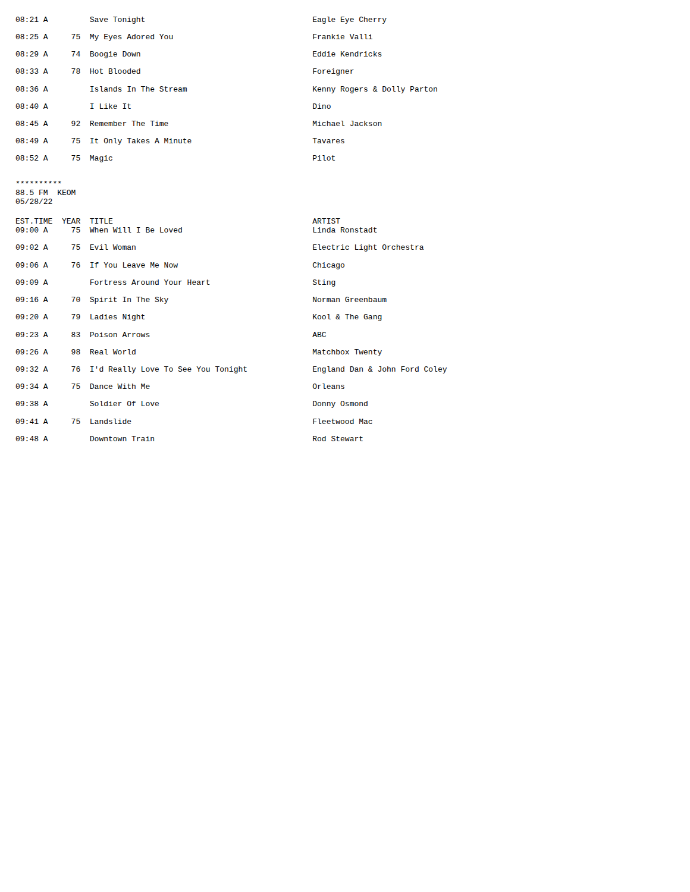| 08:21 A | | Save Tonight | Eagle Eye Cherry |
| 08:25 A | 75 | My Eyes Adored You | Frankie Valli |
| 08:29 A | 74 | Boogie Down | Eddie Kendricks |
| 08:33 A | 78 | Hot Blooded | Foreigner |
| 08:36 A | | Islands In The Stream | Kenny Rogers & Dolly Parton |
| 08:40 A | | I Like It | Dino |
| 08:45 A | 92 | Remember The Time | Michael Jackson |
| 08:49 A | 75 | It Only Takes A Minute | Tavares |
| 08:52 A | 75 | Magic | Pilot |
********** 88.5 FM KEOM 05/28/22
| EST.TIME | YEAR | TITLE | ARTIST |
| 09:00 A | 75 | When Will I Be Loved | Linda Ronstadt |
| 09:02 A | 75 | Evil Woman | Electric Light Orchestra |
| 09:06 A | 76 | If You Leave Me Now | Chicago |
| 09:09 A | | Fortress Around Your Heart | Sting |
| 09:16 A | 70 | Spirit In The Sky | Norman Greenbaum |
| 09:20 A | 79 | Ladies Night | Kool & The Gang |
| 09:23 A | 83 | Poison Arrows | ABC |
| 09:26 A | 98 | Real World | Matchbox Twenty |
| 09:32 A | 76 | I'd Really Love To See You Tonight | England Dan & John Ford Coley |
| 09:34 A | 75 | Dance With Me | Orleans |
| 09:38 A | | Soldier Of Love | Donny Osmond |
| 09:41 A | 75 | Landslide | Fleetwood Mac |
| 09:48 A | | Downtown Train | Rod Stewart |